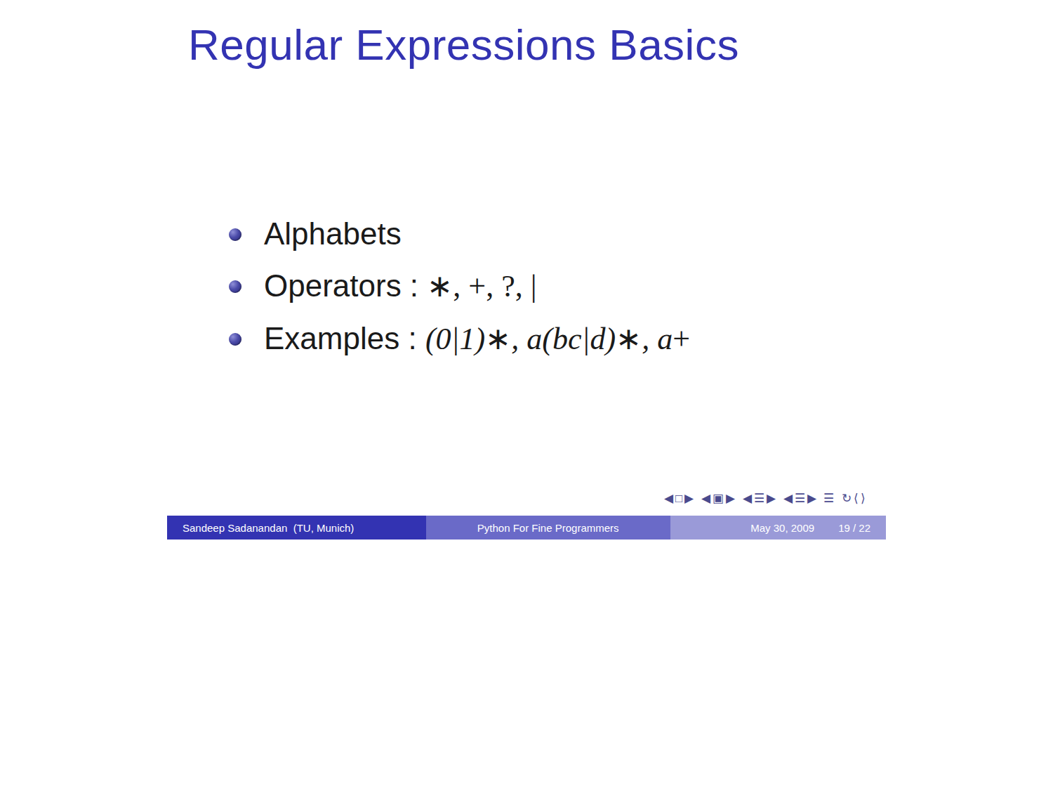Regular Expressions Basics
Alphabets
Operators : ∗, +, ?, |
Examples : (0|1)∗, a(bc|d)∗, a+
◀□▶ ◀▣▶ ◀☰▶ ◀☰▶ ☰ ↻⟨⟩
Sandeep Sadanandan (TU, Munich)
Python For Fine Programmers
May 30, 200919 / 22